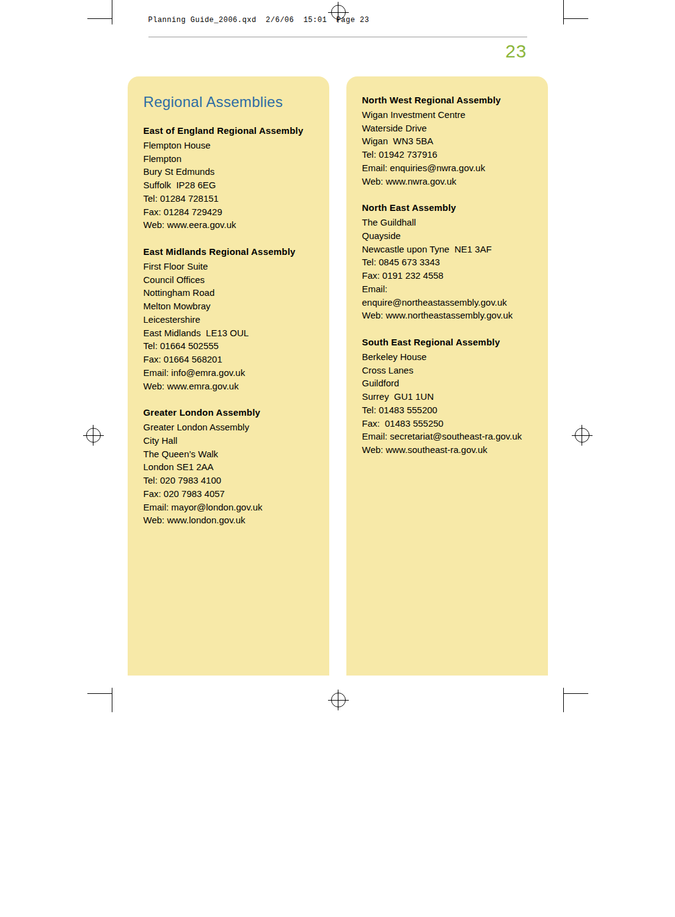Planning Guide_2006.qxd 2/6/06 15:01 Page 23
23
Regional Assemblies
East of England Regional Assembly
Flempton House
Flempton
Bury St Edmunds
Suffolk IP28 6EG
Tel: 01284 728151
Fax: 01284 729429
Web: www.eera.gov.uk
East Midlands Regional Assembly
First Floor Suite
Council Offices
Nottingham Road
Melton Mowbray
Leicestershire
East Midlands LE13 OUL
Tel: 01664 502555
Fax: 01664 568201
Email: info@emra.gov.uk
Web: www.emra.gov.uk
Greater London Assembly
Greater London Assembly
City Hall
The Queen’s Walk
London SE1 2AA
Tel: 020 7983 4100
Fax: 020 7983 4057
Email: mayor@london.gov.uk
Web: www.london.gov.uk
North West Regional Assembly
Wigan Investment Centre
Waterside Drive
Wigan WN3 5BA
Tel: 01942 737916
Email: enquiries@nwra.gov.uk
Web: www.nwra.gov.uk
North East Assembly
The Guildhall
Quayside
Newcastle upon Tyne NE1 3AF
Tel: 0845 673 3343
Fax: 0191 232 4558
Email:
enquire@northeastassembly.gov.uk
Web: www.northeastassembly.gov.uk
South East Regional Assembly
Berkeley House
Cross Lanes
Guildford
Surrey GU1 1UN
Tel: 01483 555200
Fax: 01483 555250
Email: secretariat@southeast-ra.gov.uk
Web: www.southeast-ra.gov.uk